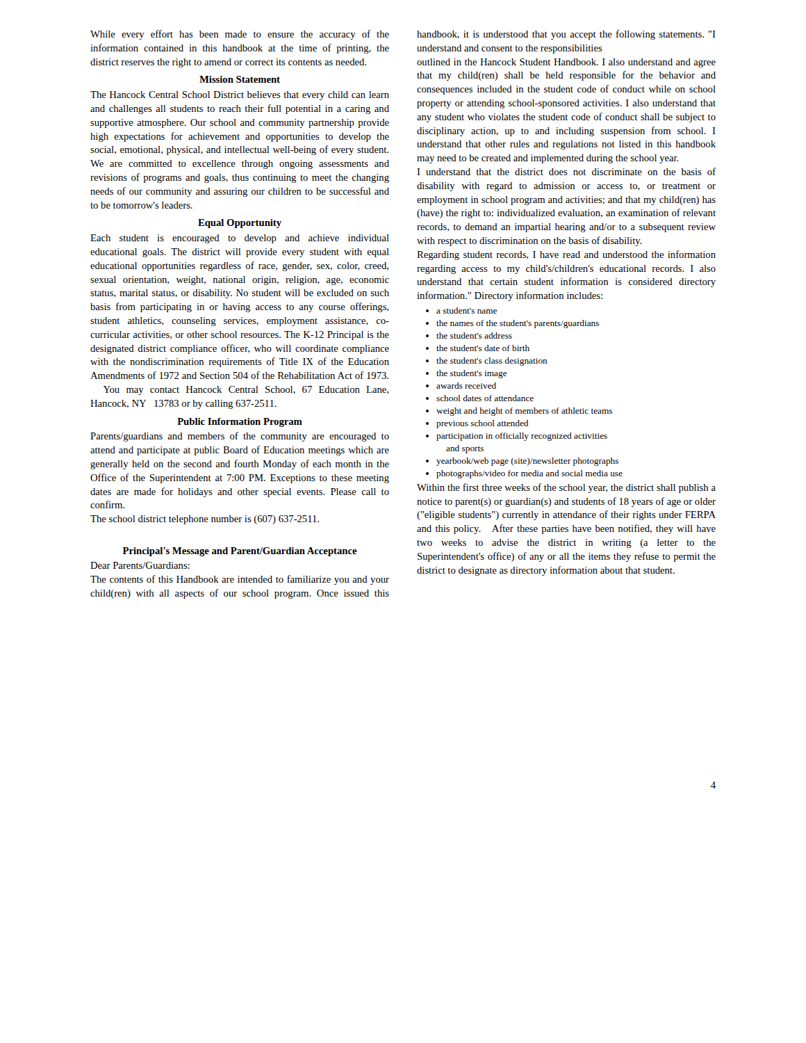While every effort has been made to ensure the accuracy of the information contained in this handbook at the time of printing, the district reserves the right to amend or correct its contents as needed.
Mission Statement
The Hancock Central School District believes that every child can learn and challenges all students to reach their full potential in a caring and supportive atmosphere. Our school and community partnership provide high expectations for achievement and opportunities to develop the social, emotional, physical, and intellectual well-being of every student. We are committed to excellence through ongoing assessments and revisions of programs and goals, thus continuing to meet the changing needs of our community and assuring our children to be successful and to be tomorrow's leaders.
Equal Opportunity
Each student is encouraged to develop and achieve individual educational goals. The district will provide every student with equal educational opportunities regardless of race, gender, sex, color, creed, sexual orientation, weight, national origin, religion, age, economic status, marital status, or disability. No student will be excluded on such basis from participating in or having access to any course offerings, student athletics, counseling services, employment assistance, co-curricular activities, or other school resources. The K-12 Principal is the designated district compliance officer, who will coordinate compliance with the nondiscrimination requirements of Title IX of the Education Amendments of 1972 and Section 504 of the Rehabilitation Act of 1973. You may contact Hancock Central School, 67 Education Lane, Hancock, NY 13783 or by calling 637-2511.
Public Information Program
Parents/guardians and members of the community are encouraged to attend and participate at public Board of Education meetings which are generally held on the second and fourth Monday of each month in the Office of the Superintendent at 7:00 PM. Exceptions to these meeting dates are made for holidays and other special events. Please call to confirm.
The school district telephone number is (607) 637-2511.
Principal's Message and Parent/Guardian Acceptance
Dear Parents/Guardians:
The contents of this Handbook are intended to familiarize you and your child(ren) with all aspects of our school program. Once issued this handbook, it is understood that you accept the following statements. "I understand and consent to the responsibilities
outlined in the Hancock Student Handbook. I also understand and agree that my child(ren) shall be held responsible for the behavior and consequences included in the student code of conduct while on school property or attending school-sponsored activities. I also understand that any student who violates the student code of conduct shall be subject to disciplinary action, up to and including suspension from school. I understand that other rules and regulations not listed in this handbook may need to be created and implemented during the school year.
I understand that the district does not discriminate on the basis of disability with regard to admission or access to, or treatment or employment in school program and activities; and that my child(ren) has (have) the right to: individualized evaluation, an examination of relevant records, to demand an impartial hearing and/or to a subsequent review with respect to discrimination on the basis of disability.
Regarding student records, I have read and understood the information regarding access to my child's/children's educational records. I also understand that certain student information is considered directory information." Directory information includes:
a student's name
the names of the student's parents/guardians
the student's address
the student's date of birth
the student's class designation
the student's image
awards received
school dates of attendance
weight and height of members of athletic teams
previous school attended
participation in officially recognized activities
and sports
yearbook/web page (site)/newsletter photographs
photographs/video for media and social media use
Within the first three weeks of the school year, the district shall publish a notice to parent(s) or guardian(s) and students of 18 years of age or older ("eligible students") currently in attendance of their rights under FERPA and this policy. After these parties have been notified, they will have two weeks to advise the district in writing (a letter to the Superintendent's office) of any or all the items they refuse to permit the district to designate as directory information about that student.
4